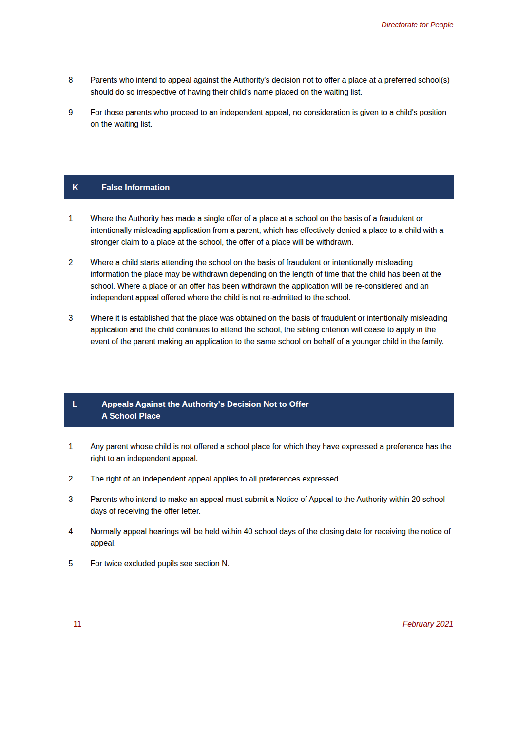Directorate for People
8
Parents who intend to appeal against the Authority's decision not to offer a place at a preferred school(s) should do so irrespective of having their child's name placed on the waiting list.
9
For those parents who proceed to an independent appeal, no consideration is given to a child's position on the waiting list.
KFalse Information
1
Where the Authority has made a single offer of a place at a school on the basis of a fraudulent or intentionally misleading application from a parent, which has effectively denied a place to a child with a stronger claim to a place at the school, the offer of a place will be withdrawn.
2
Where a child starts attending the school on the basis of fraudulent or intentionally misleading information the place may be withdrawn depending on the length of time that the child has been at the school. Where a place or an offer has been withdrawn the application will be re-considered and an independent appeal offered where the child is not re-admitted to the school.
3
Where it is established that the place was obtained on the basis of fraudulent or intentionally misleading application and the child continues to attend the school, the sibling criterion will cease to apply in the event of the parent making an application to the same school on behalf of a younger child in the family.
LAppeals Against the Authority's Decision Not to Offer
A School Place
1
Any parent whose child is not offered a school place for which they have expressed a preference has the right to an independent appeal.
2
The right of an independent appeal applies to all preferences expressed.
3
Parents who intend to make an appeal must submit a Notice of Appeal to the Authority within 20 school days of receiving the offer letter.
4
Normally appeal hearings will be held within 40 school days of the closing date for receiving the notice of appeal.
5
For twice excluded pupils see section N.
11
February 2021